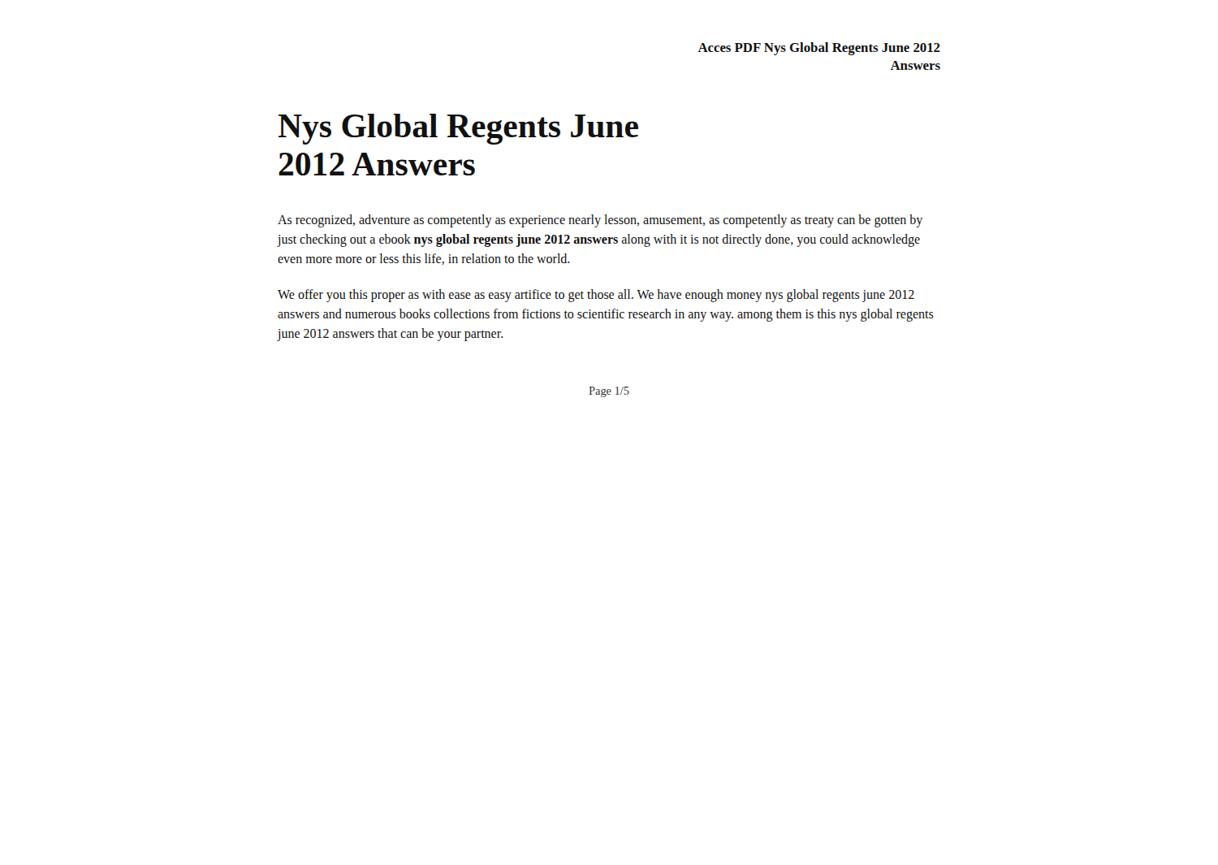Acces PDF Nys Global Regents June 2012
Answers
Nys Global Regents June 2012 Answers
As recognized, adventure as competently as experience nearly lesson, amusement, as competently as treaty can be gotten by just checking out a ebook nys global regents june 2012 answers along with it is not directly done, you could acknowledge even more more or less this life, in relation to the world.
We offer you this proper as with ease as easy artifice to get those all. We have enough money nys global regents june 2012 answers and numerous books collections from fictions to scientific research in any way. among them is this nys global regents june 2012 answers that can be your partner.
Page 1/5